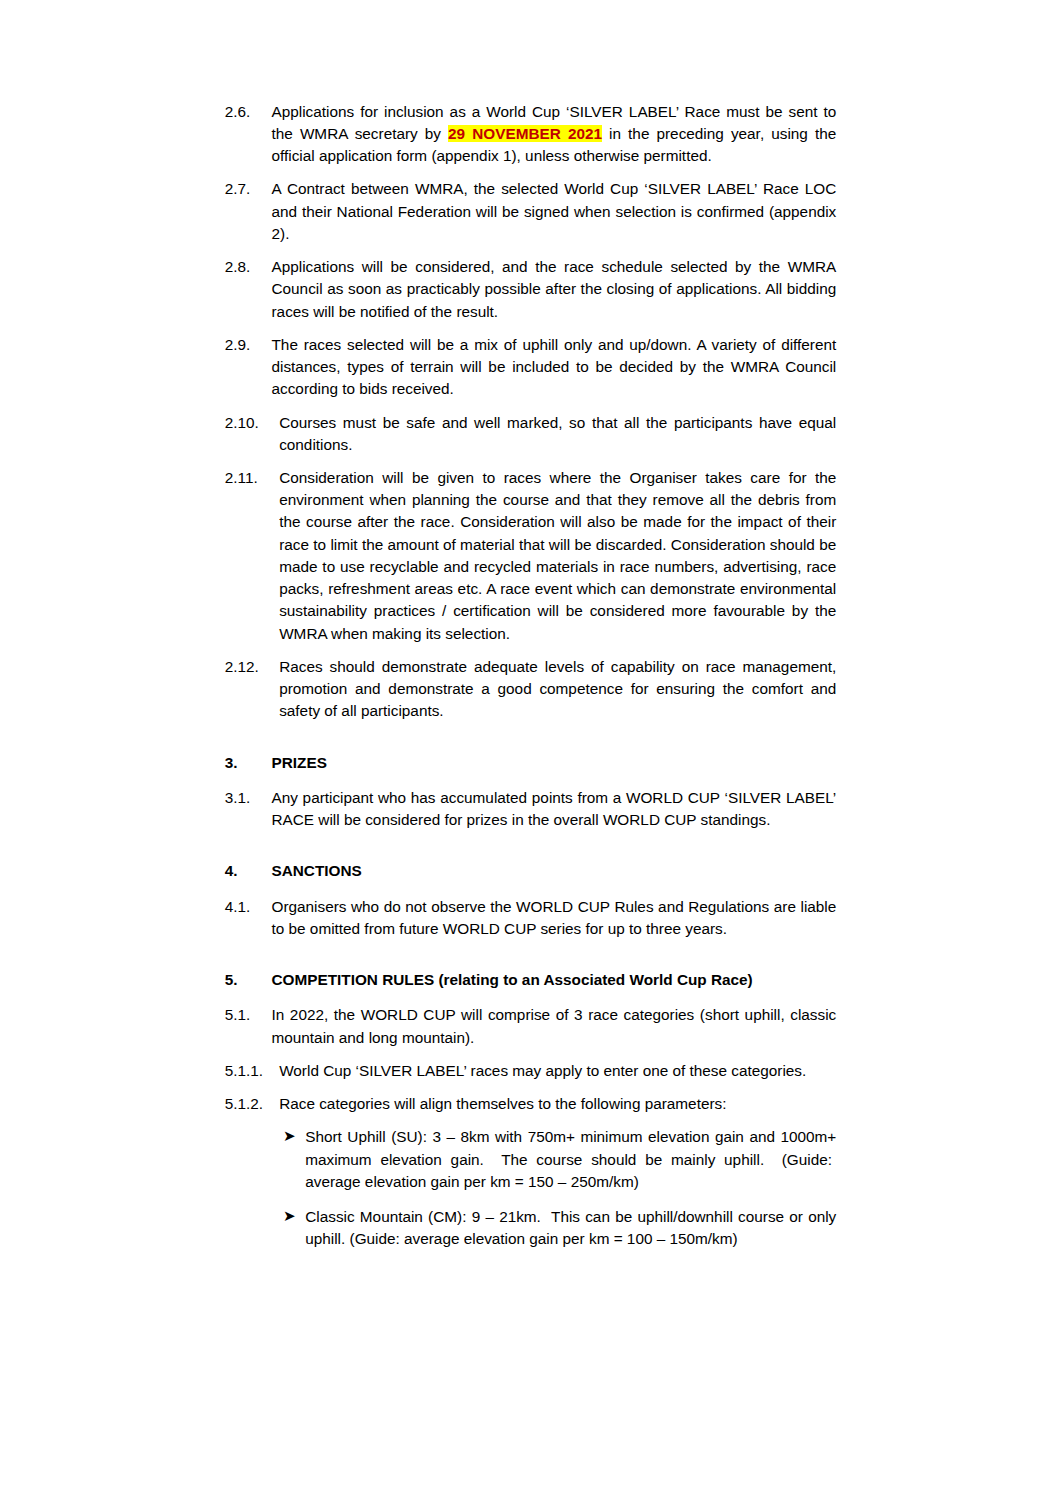2.6.
Applications for inclusion as a World Cup ‘SILVER LABEL’ Race must be sent to the WMRA secretary by 29 NOVEMBER 2021 in the preceding year, using the official application form (appendix 1), unless otherwise permitted.
2.7.
A Contract between WMRA, the selected World Cup ‘SILVER LABEL’ Race LOC and their National Federation will be signed when selection is confirmed (appendix 2).
2.8.
Applications will be considered, and the race schedule selected by the WMRA Council as soon as practicably possible after the closing of applications. All bidding races will be notified of the result.
2.9.
The races selected will be a mix of uphill only and up/down. A variety of different distances, types of terrain will be included to be decided by the WMRA Council according to bids received.
2.10.
Courses must be safe and well marked, so that all the participants have equal conditions.
2.11.
Consideration will be given to races where the Organiser takes care for the environment when planning the course and that they remove all the debris from the course after the race. Consideration will also be made for the impact of their race to limit the amount of material that will be discarded. Consideration should be made to use recyclable and recycled materials in race numbers, advertising, race packs, refreshment areas etc. A race event which can demonstrate environmental sustainability practices / certification will be considered more favourable by the WMRA when making its selection.
2.12.
Races should demonstrate adequate levels of capability on race management, promotion and demonstrate a good competence for ensuring the comfort and safety of all participants.
3.
PRIZES
3.1.
Any participant who has accumulated points from a WORLD CUP ‘SILVER LABEL’ RACE will be considered for prizes in the overall WORLD CUP standings.
4.
SANCTIONS
4.1.
Organisers who do not observe the WORLD CUP Rules and Regulations are liable to be omitted from future WORLD CUP series for up to three years.
5.
COMPETITION RULES (relating to an Associated World Cup Race)
5.1.
In 2022, the WORLD CUP will comprise of 3 race categories (short uphill, classic mountain and long mountain).
5.1.1.
World Cup ‘SILVER LABEL’ races may apply to enter one of these categories.
5.1.2.
Race categories will align themselves to the following parameters:
Short Uphill (SU): 3 – 8km with 750m+ minimum elevation gain and 1000m+ maximum elevation gain. The course should be mainly uphill. (Guide: average elevation gain per km = 150 – 250m/km)
Classic Mountain (CM): 9 – 21km. This can be uphill/downhill course or only uphill. (Guide: average elevation gain per km = 100 – 150m/km)